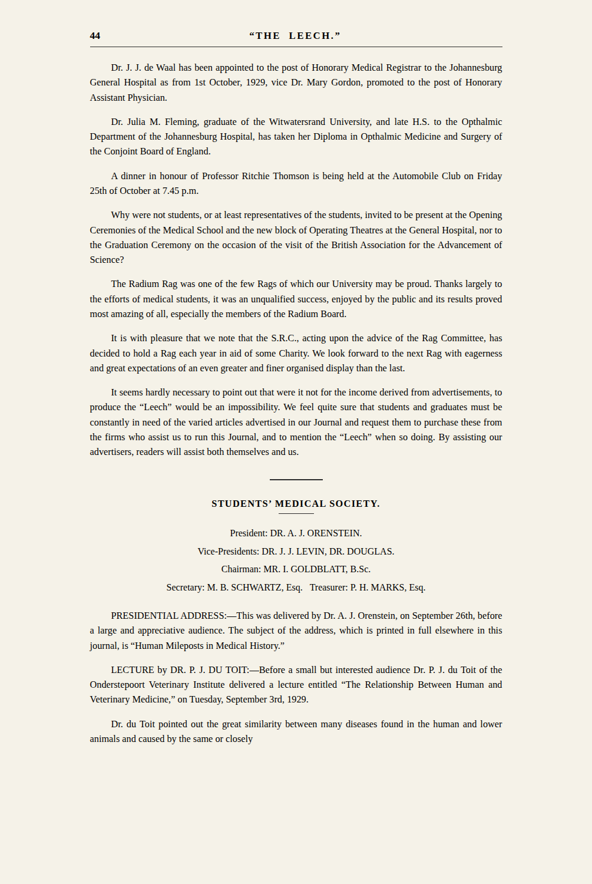44 “THE LEECH.”
Dr. J. J. de Waal has been appointed to the post of Honorary Medical Registrar to the Johannesburg General Hospital as from 1st October, 1929, vice Dr. Mary Gordon, promoted to the post of Honorary Assistant Physician.
Dr. Julia M. Fleming, graduate of the Witwatersrand University, and late H.S. to the Opthalmic Department of the Johannesburg Hospital, has taken her Diploma in Opthalmic Medicine and Surgery of the Conjoint Board of England.
A dinner in honour of Professor Ritchie Thomson is being held at the Automobile Club on Friday 25th of October at 7.45 p.m.
Why were not students, or at least representatives of the students, invited to be present at the Opening Ceremonies of the Medical School and the new block of Operating Theatres at the General Hospital, nor to the Graduation Ceremony on the occasion of the visit of the British Association for the Advancement of Science?
The Radium Rag was one of the few Rags of which our University may be proud. Thanks largely to the efforts of medical students, it was an unqualified success, enjoyed by the public and its results proved most amazing of all, especially the members of the Radium Board.
It is with pleasure that we note that the S.R.C., acting upon the advice of the Rag Committee, has decided to hold a Rag each year in aid of some Charity. We look forward to the next Rag with eagerness and great expectations of an even greater and finer organised display than the last.
It seems hardly necessary to point out that were it not for the income derived from advertisements, to produce the “Leech” would be an impossibility. We feel quite sure that students and graduates must be constantly in need of the varied articles advertised in our Journal and request them to purchase these from the firms who assist us to run this Journal, and to mention the “Leech” when so doing. By assisting our advertisers, readers will assist both themselves and us.
STUDENTS’ MEDICAL SOCIETY.
President: DR. A. J. ORENSTEIN.
Vice-Presidents: DR. J. J. LEVIN, DR. DOUGLAS.
Chairman: MR. I. GOLDBLATT, B.Sc.
Secretary: M. B. SCHWARTZ, Esq. Treasurer: P. H. MARKS, Esq.
PRESIDENTIAL ADDRESS:—This was delivered by Dr. A. J. Orenstein, on September 26th, before a large and appreciative audience. The subject of the address, which is printed in full elsewhere in this journal, is “Human Mileposts in Medical History.”
LECTURE by DR. P. J. DU TOIT:—Before a small but interested audience Dr. P. J. du Toit of the Onderstepoort Veterinary Institute delivered a lecture entitled “The Relationship Between Human and Veterinary Medicine,” on Tuesday, September 3rd, 1929.
Dr. du Toit pointed out the great similarity between many diseases found in the human and lower animals and caused by the same or closely